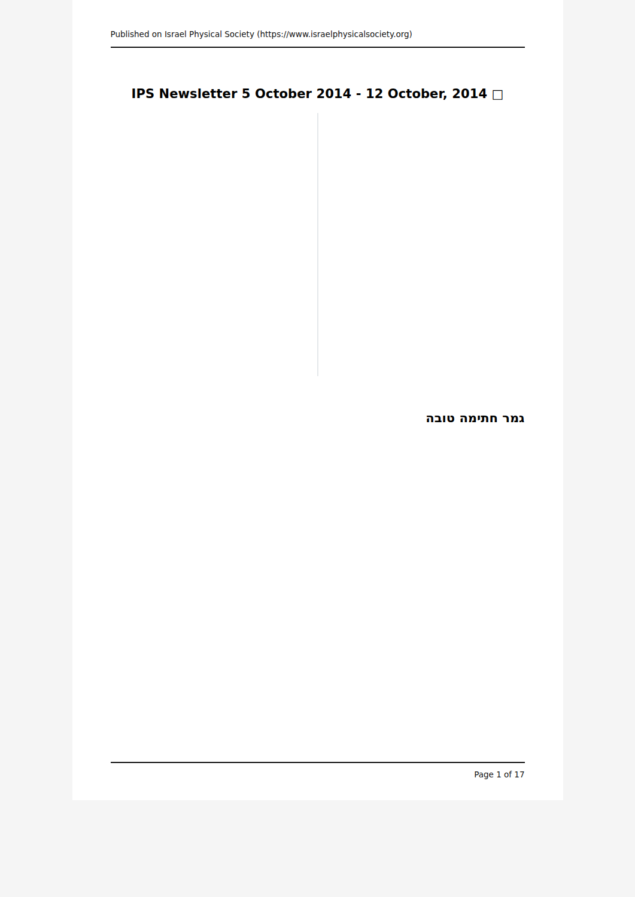Published on Israel Physical Society (https://www.israelphysicalsociety.org)
IPS Newsletter 5 October 2014 - 12 October, 2014 □
גמר חתימה טובה
Page 1 of 17